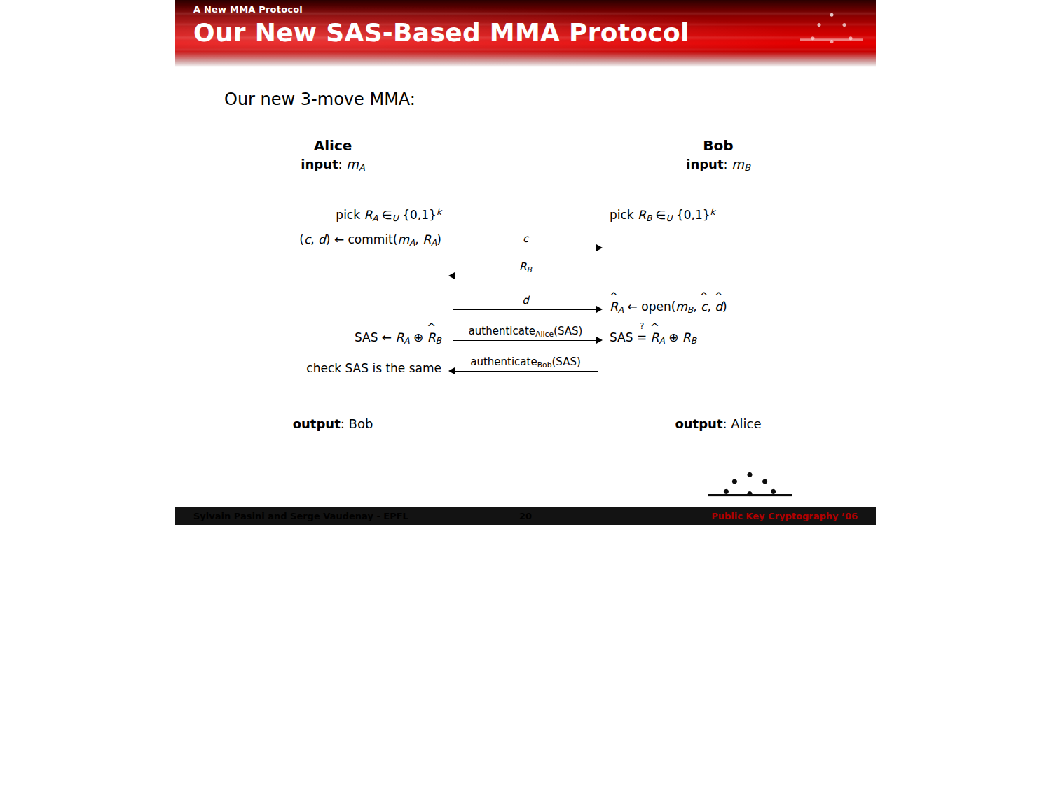A New MMA Protocol
Our New SAS-Based MMA Protocol
Our new 3-move MMA:
Alice
input: mA
Bob
input: mB
pick RA ∈U {0,1}k
pick RB ∈U {0,1}k
(c, d) ← commit(mA, RA)
c
RB
d
RA ← open(mB, c, d)
SAS ← RA ⊕ RB
SAS = RA ⊕ RB
authenticateAlice(SAS)
check SAS is the same
authenticateBob(SAS)
output: Bob
output: Alice
Sylvain Pasini and Serge Vaudenay - EPFL
20
Public Key Cryptography ’06